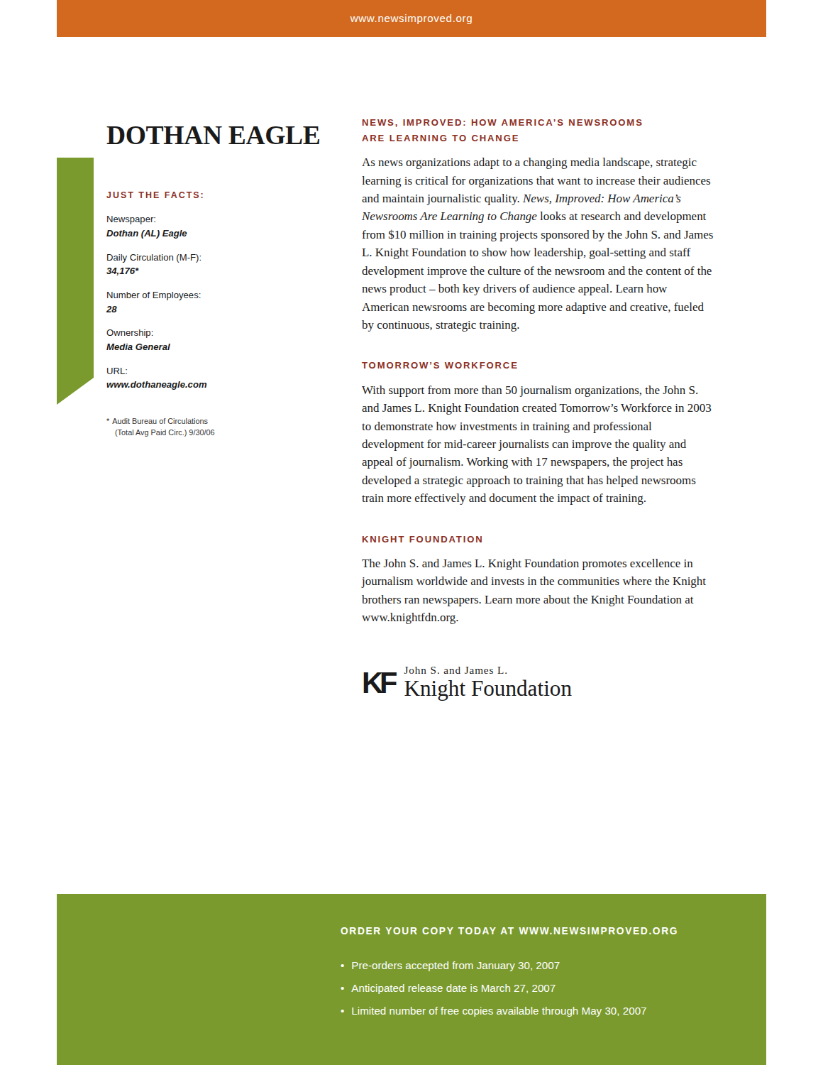www.newsimproved.org
DOTHAN EAGLE
JUST THE FACTS:
Newspaper:
Dothan (AL) Eagle
Daily Circulation (M-F):
34,176*
Number of Employees:
28
Ownership:
Media General
URL:
www.dothaneagle.com
*Audit Bureau of Circulations (Total Avg Paid Circ.) 9/30/06
News, Improved: How America’s Newsrooms
Are Learning to Change
As news organizations adapt to a changing media landscape, strategic learning is critical for organizations that want to increase their audiences and maintain journalistic quality. News, Improved: How America’s Newsrooms Are Learning to Change looks at research and development from $10 million in training projects sponsored by the John S. and James L. Knight Foundation to show how leadership, goal-setting and staff development improve the culture of the newsroom and the content of the news product – both key drivers of audience appeal. Learn how American newsrooms are becoming more adaptive and creative, fueled by continuous, strategic training.
Tomorrow’s Workforce
With support from more than 50 journalism organizations, the John S. and James L. Knight Foundation created Tomorrow’s Workforce in 2003 to demonstrate how investments in training and professional development for mid-career journalists can improve the quality and appeal of journalism. Working with 17 newspapers, the project has developed a strategic approach to training that has helped newsrooms train more effectively and document the impact of training.
Knight Foundation
The John S. and James L. Knight Foundation promotes excellence in journalism worldwide and invests in the communities where the Knight brothers ran newspapers. Learn more about the Knight Foundation at www.knightfdn.org.
KF John S. and James L. Knight Foundation
ORDER YOUR COPY TODAY AT WWW.NEWSIMPROVED.ORG
Pre-orders accepted from January 30, 2007
Anticipated release date is March 27, 2007
Limited number of free copies available through May 30, 2007